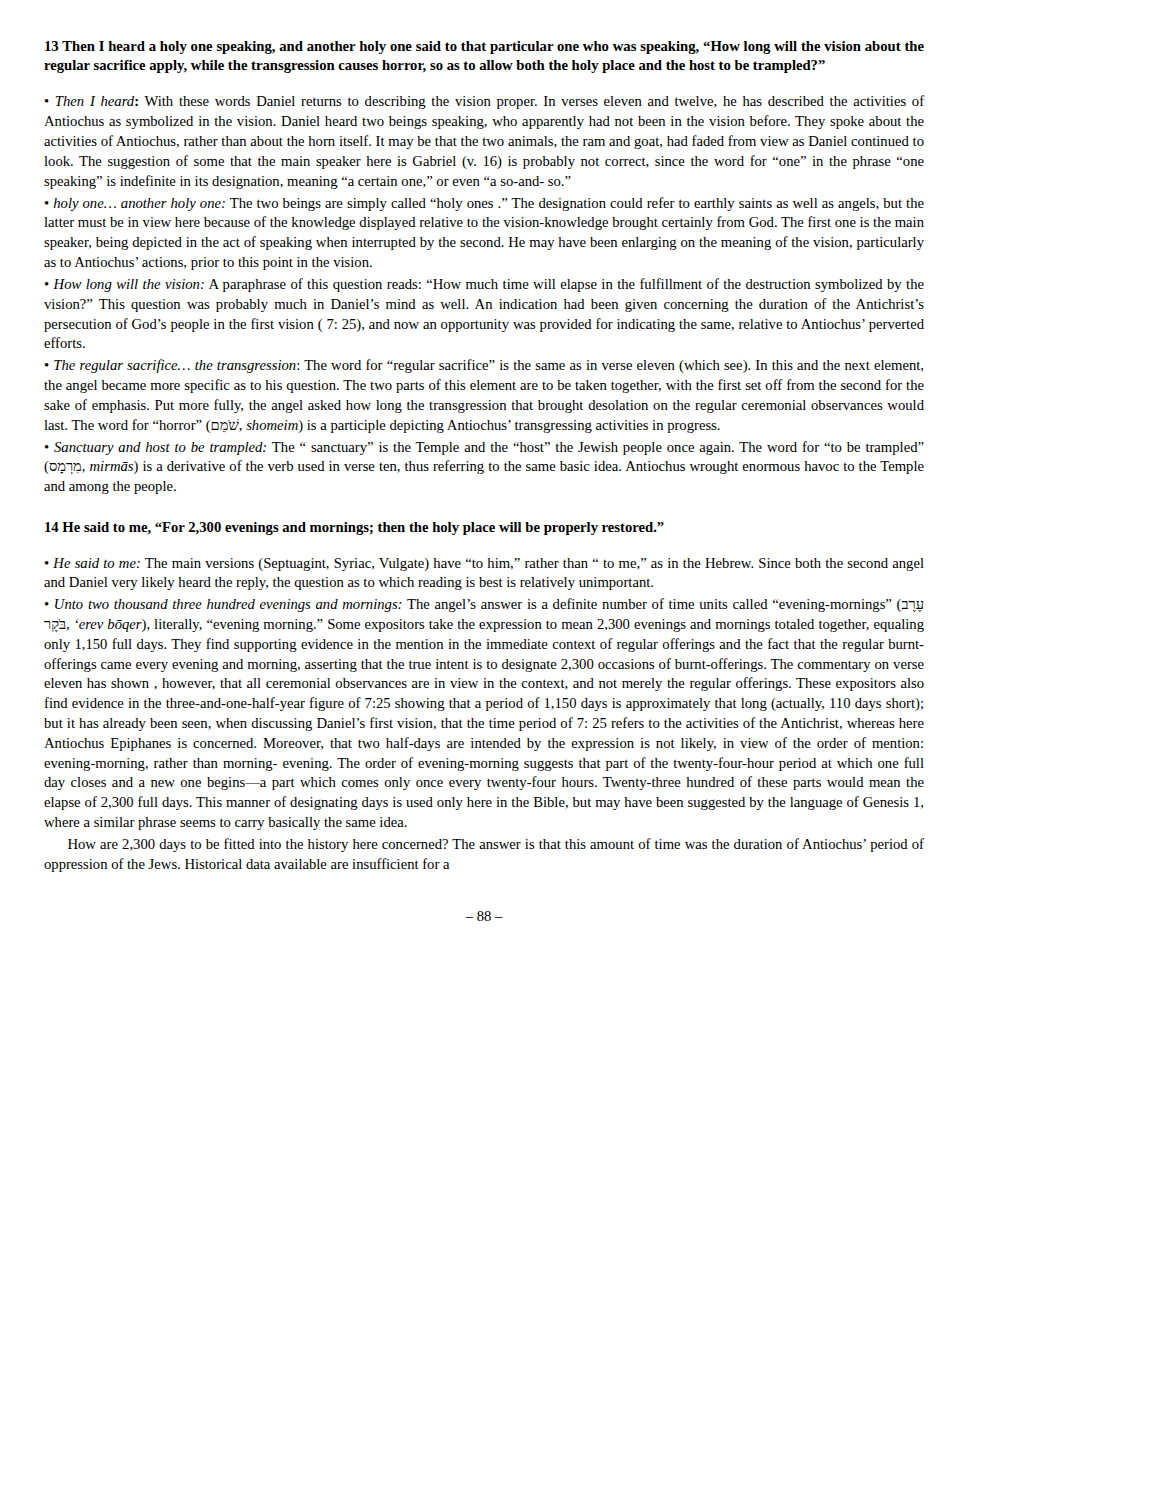13 Then I heard a holy one speaking, and another holy one said to that particular one who was speaking, “How long will the vision about the regular sacrifice apply, while the transgression causes horror, so as to allow both the holy place and the host to be trampled?”
• Then I heard: With these words Daniel returns to describing the vision proper. In verses eleven and twelve, he has described the activities of Antiochus as symbolized in the vision. Daniel heard two beings speaking, who apparently had not been in the vision before. They spoke about the activities of Antiochus, rather than about the horn itself. It may be that the two animals, the ram and goat, had faded from view as Daniel continued to look. The suggestion of some that the main speaker here is Gabriel (v. 16) is probably not correct, since the word for “one” in the phrase “one speaking” is indefinite in its designation, meaning “a certain one,” or even “a so-and- so.”
• holy one… another holy one: The two beings are simply called “holy ones .” The designation could refer to earthly saints as well as angels, but the latter must be in view here because of the knowledge displayed relative to the vision-knowledge brought certainly from God. The first one is the main speaker, being depicted in the act of speaking when interrupted by the second. He may have been enlarging on the meaning of the vision, particularly as to Antiochus’ actions, prior to this point in the vision.
• How long will the vision: A paraphrase of this question reads: “How much time will elapse in the fulfillment of the destruction symbolized by the vision?” This question was probably much in Daniel’s mind as well. An indication had been given concerning the duration of the Antichrist’s persecution of God’s people in the first vision ( 7: 25), and now an opportunity was provided for indicating the same, relative to Antiochus’ perverted efforts.
• The regular sacrifice… the transgression: The word for “regular sacrifice” is the same as in verse eleven (which see). In this and the next element, the angel became more specific as to his question. The two parts of this element are to be taken together, with the first set off from the second for the sake of emphasis. Put more fully, the angel asked how long the transgression that brought desolation on the regular ceremonial observances would last. The word for “horror” (שֹׁמֵם, shomeim) is a participle depicting Antiochus’ transgressing activities in progress.
• Sanctuary and host to be trampled: The “ sanctuary” is the Temple and the “host” the Jewish people once again. The word for “to be trampled” (מִרְמָס, mirmās) is a derivative of the verb used in verse ten, thus referring to the same basic idea. Antiochus wrought enormous havoc to the Temple and among the people.
14 He said to me, “For 2,300 evenings and mornings; then the holy place will be properly restored.”
• He said to me: The main versions (Septuagint, Syriac, Vulgate) have “to him,” rather than “ to me,” as in the Hebrew. Since both the second angel and Daniel very likely heard the reply, the question as to which reading is best is relatively unimportant.
• Unto two thousand three hundred evenings and mornings: The angel’s answer is a definite number of time units called “evening-mornings” (עֶרֶב בֹּקֶר, ‘erev bōqer), literally, “evening morning.” Some expositors take the expression to mean 2,300 evenings and mornings totaled together, equaling only 1,150 full days. They find supporting evidence in the mention in the immediate context of regular offerings and the fact that the regular burnt-offerings came every evening and morning, asserting that the true intent is to designate 2,300 occasions of burnt-offerings. The commentary on verse eleven has shown , however, that all ceremonial observances are in view in the context, and not merely the regular offerings. These expositors also find evidence in the three-and-one-half-year figure of 7:25 showing that a period of 1,150 days is approximately that long (actually, 110 days short); but it has already been seen, when discussing Daniel’s first vision, that the time period of 7: 25 refers to the activities of the Antichrist, whereas here Antiochus Epiphanes is concerned. Moreover, that two half-days are intended by the expression is not likely, in view of the order of mention: evening-morning, rather than morning- evening. The order of evening-morning suggests that part of the twenty-four-hour period at which one full day closes and a new one begins—a part which comes only once every twenty-four hours. Twenty-three hundred of these parts would mean the elapse of 2,300 full days. This manner of designating days is used only here in the Bible, but may have been suggested by the language of Genesis 1, where a similar phrase seems to carry basically the same idea.
How are 2,300 days to be fitted into the history here concerned? The answer is that this amount of time was the duration of Antiochus’ period of oppression of the Jews. Historical data available are insufficient for a
– 88 –